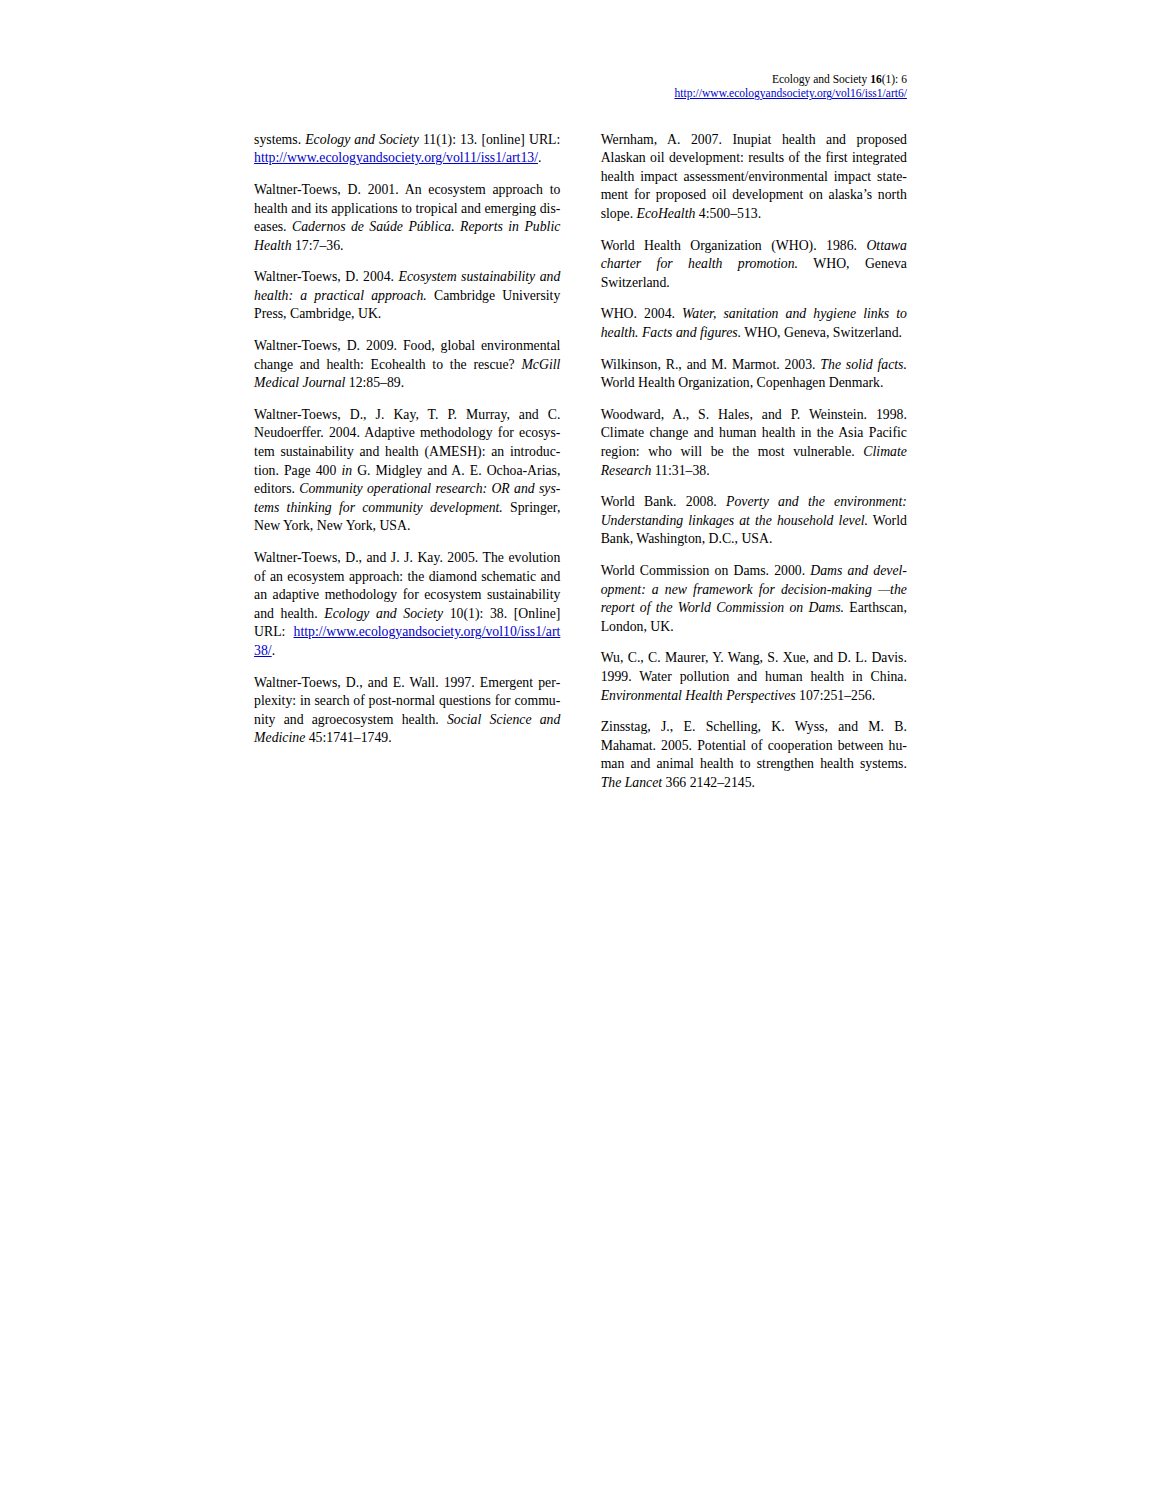Ecology and Society 16(1): 6
http://www.ecologyandsociety.org/vol16/iss1/art6/
systems. Ecology and Society 11(1): 13. [online] URL: http://www.ecologyandsociety.org/vol11/iss1/art13/.
Waltner-Toews, D. 2001. An ecosystem approach to health and its applications to tropical and emerging diseases. Cadernos de Saúde Pública. Reports in Public Health 17:7–36.
Waltner-Toews, D. 2004. Ecosystem sustainability and health: a practical approach. Cambridge University Press, Cambridge, UK.
Waltner-Toews, D. 2009. Food, global environmental change and health: Ecohealth to the rescue? McGill Medical Journal 12:85–89.
Waltner-Toews, D., J. Kay, T. P. Murray, and C. Neudoerffer. 2004. Adaptive methodology for ecosystem sustainability and health (AMESH): an introduction. Page 400 in G. Midgley and A. E. Ochoa-Arias, editors. Community operational research: OR and systems thinking for community development. Springer, New York, New York, USA.
Waltner-Toews, D., and J. J. Kay. 2005. The evolution of an ecosystem approach: the diamond schematic and an adaptive methodology for ecosystem sustainability and health. Ecology and Society 10(1): 38. [Online] URL: http://www.ecologyandsociety.org/vol10/iss1/art38/.
Waltner-Toews, D., and E. Wall. 1997. Emergent perplexity: in search of post-normal questions for community and agroecosystem health. Social Science and Medicine 45:1741–1749.
Wernham, A. 2007. Inupiat health and proposed Alaskan oil development: results of the first integrated health impact assessment/environmental impact statement for proposed oil development on alaska’s north slope. EcoHealth 4:500–513.
World Health Organization (WHO). 1986. Ottawa charter for health promotion. WHO, Geneva Switzerland.
WHO. 2004. Water, sanitation and hygiene links to health. Facts and figures. WHO, Geneva, Switzerland.
Wilkinson, R., and M. Marmot. 2003. The solid facts. World Health Organization, Copenhagen Denmark.
Woodward, A., S. Hales, and P. Weinstein. 1998. Climate change and human health in the Asia Pacific region: who will be the most vulnerable. Climate Research 11:31–38.
World Bank. 2008. Poverty and the environment: Understanding linkages at the household level. World Bank, Washington, D.C., USA.
World Commission on Dams. 2000. Dams and development: a new framework for decision-making —the report of the World Commission on Dams. Earthscan, London, UK.
Wu, C., C. Maurer, Y. Wang, S. Xue, and D. L. Davis. 1999. Water pollution and human health in China. Environmental Health Perspectives 107:251–256.
Zinsstag, J., E. Schelling, K. Wyss, and M. B. Mahamat. 2005. Potential of cooperation between human and animal health to strengthen health systems. The Lancet 366 2142–2145.